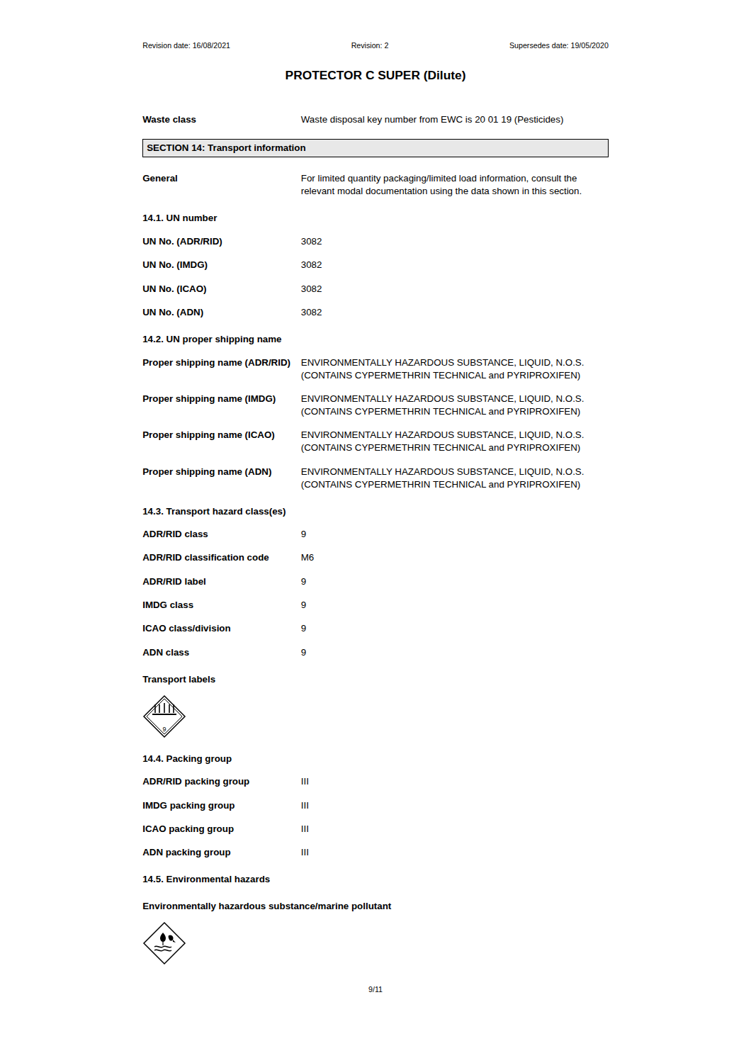Revision date: 16/08/2021
Revision: 2
Supersedes date: 19/05/2020
PROTECTOR C SUPER (Dilute)
Waste class
Waste disposal key number from EWC is 20 01 19 (Pesticides)
SECTION 14: Transport information
General
For limited quantity packaging/limited load information, consult the relevant modal documentation using the data shown in this section.
14.1. UN number
UN No. (ADR/RID)
3082
UN No. (IMDG)
3082
UN No. (ICAO)
3082
UN No. (ADN)
3082
14.2. UN proper shipping name
Proper shipping name (ADR/RID)
ENVIRONMENTALLY HAZARDOUS SUBSTANCE, LIQUID, N.O.S. (CONTAINS CYPERMETHRIN TECHNICAL and PYRIPROXIFEN)
Proper shipping name (IMDG)
ENVIRONMENTALLY HAZARDOUS SUBSTANCE, LIQUID, N.O.S. (CONTAINS CYPERMETHRIN TECHNICAL and PYRIPROXIFEN)
Proper shipping name (ICAO)
ENVIRONMENTALLY HAZARDOUS SUBSTANCE, LIQUID, N.O.S. (CONTAINS CYPERMETHRIN TECHNICAL and PYRIPROXIFEN)
Proper shipping name (ADN)
ENVIRONMENTALLY HAZARDOUS SUBSTANCE, LIQUID, N.O.S. (CONTAINS CYPERMETHRIN TECHNICAL and PYRIPROXIFEN)
14.3. Transport hazard class(es)
ADR/RID class
9
ADR/RID classification code
M6
ADR/RID label
9
IMDG class
9
ICAO class/division
9
ADN class
9
Transport labels
9
14.4. Packing group
ADR/RID packing group
III
IMDG packing group
III
ICAO packing group
III
ADN packing group
III
14.5. Environmental hazards
Environmentally hazardous substance/marine pollutant
9/11